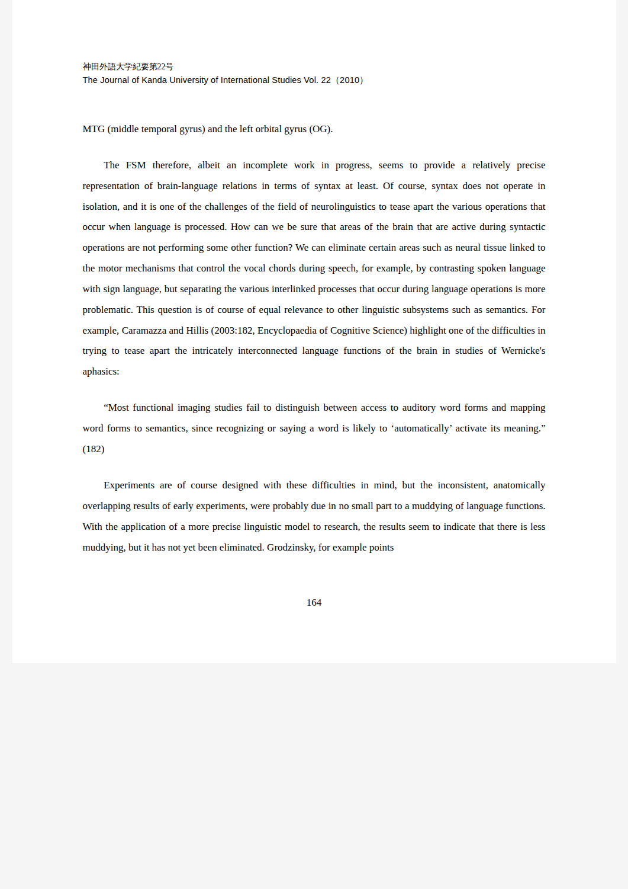神田外語大学紀要第22号 The Journal of Kanda University of International Studies Vol. 22（2010）
MTG (middle temporal gyrus) and the left orbital gyrus (OG).
The FSM therefore, albeit an incomplete work in progress, seems to provide a relatively precise representation of brain-language relations in terms of syntax at least. Of course, syntax does not operate in isolation, and it is one of the challenges of the field of neurolinguistics to tease apart the various operations that occur when language is processed. How can we be sure that areas of the brain that are active during syntactic operations are not performing some other function? We can eliminate certain areas such as neural tissue linked to the motor mechanisms that control the vocal chords during speech, for example, by contrasting spoken language with sign language, but separating the various interlinked processes that occur during language operations is more problematic. This question is of course of equal relevance to other linguistic subsystems such as semantics. For example, Caramazza and Hillis (2003:182, Encyclopaedia of Cognitive Science) highlight one of the difficulties in trying to tease apart the intricately interconnected language functions of the brain in studies of Wernicke's aphasics:
“Most functional imaging studies fail to distinguish between access to auditory word forms and mapping word forms to semantics, since recognizing or saying a word is likely to ‘automatically’ activate its meaning.” (182)
Experiments are of course designed with these difficulties in mind, but the inconsistent, anatomically overlapping results of early experiments, were probably due in no small part to a muddying of language functions. With the application of a more precise linguistic model to research, the results seem to indicate that there is less muddying, but it has not yet been eliminated. Grodzinsky, for example points
164